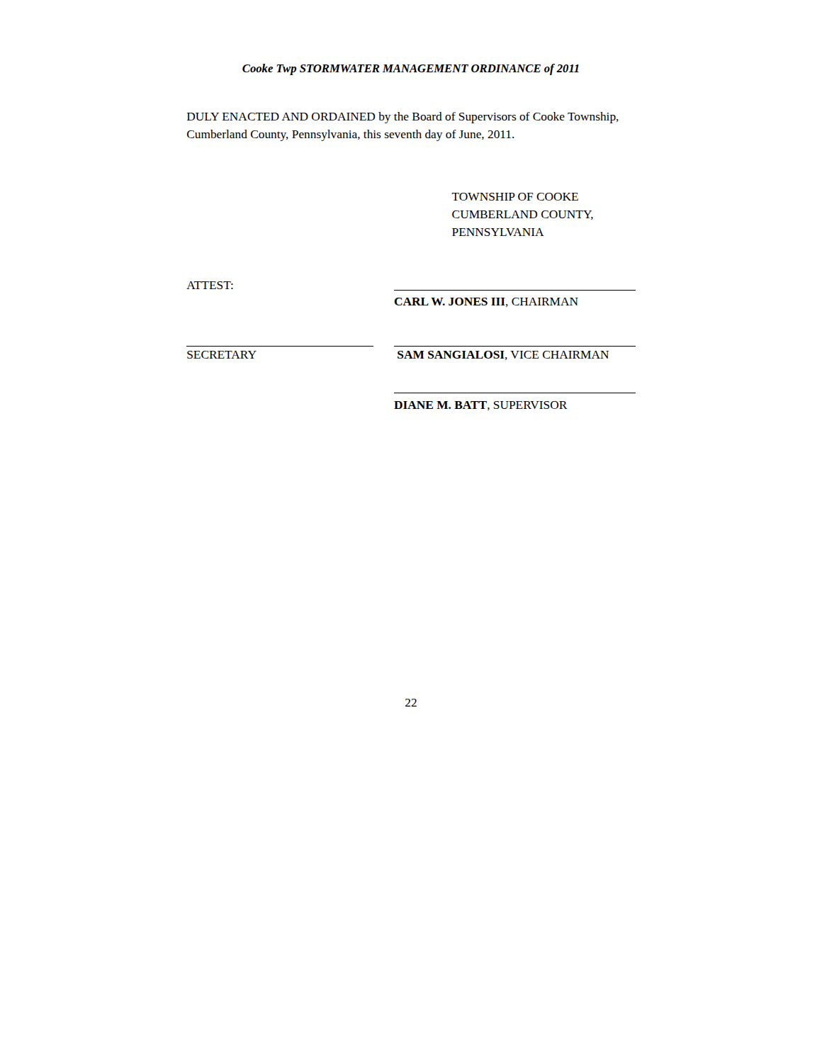Cooke Twp STORMWATER MANAGEMENT ORDINANCE of 2011
DULY ENACTED AND ORDAINED by the Board of Supervisors of Cooke Township, Cumberland County, Pennsylvania, this seventh day of June, 2011.
TOWNSHIP OF COOKE
CUMBERLAND COUNTY, PENNSYLVANIA
| ATTEST: | |
| | CARL W. JONES III , CHAIRMAN |
| SECRETARY | SAM SANGIALOSI , VICE CHAIRMAN |
| | DIANE M. BATT , SUPERVISOR |
22